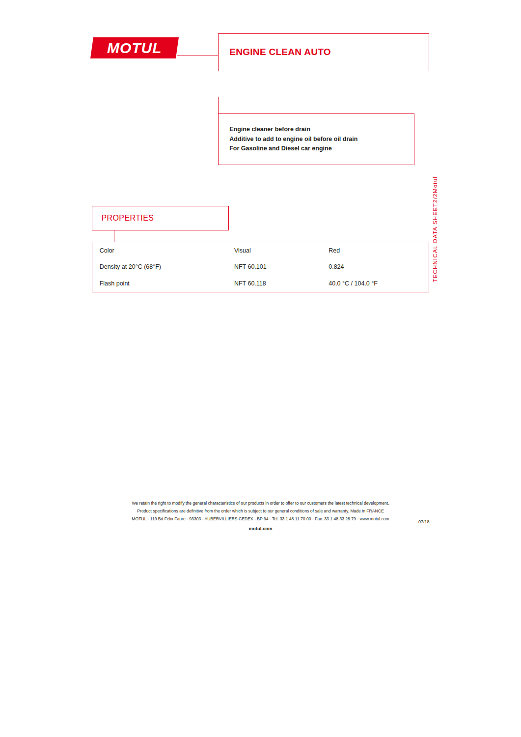MOTUL
ENGINE CLEAN AUTO
Engine cleaner before drain
Additive to add to engine oil before oil drain
For Gasoline and Diesel car engine
PROPERTIES
| Color | Visual | Red |
| Density at 20°C (68°F) | NFT 60.101 | 0.824 |
| Flash point | NFT 60.118 | 40.0 °C / 104.0 °F |
TECHNICAL DATA SHEET 2/2 Motul
We retain the right to modify the general characteristics of our products in order to offer to our customers the latest technical development.
Product specifications are definitive from the order which is subject to our general conditions of sale and warranty. Made in FRANCE
MOTUL - 119 Bd Félix Faure - 93303 - AUBERVILLIERS CEDEX - BP 94 - Tel: 33 1 48 11 70 00 - Fax: 33 1 48 33 28 79 - www.motul.com
motul.com
07/18